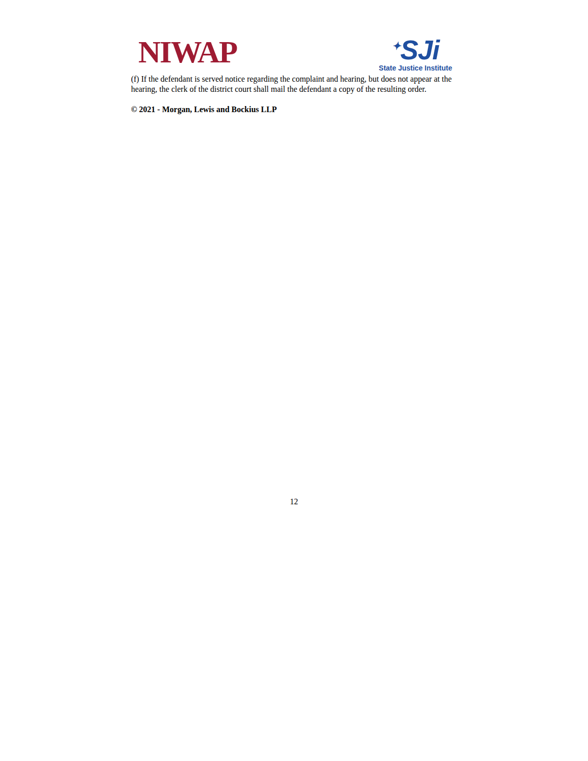NIWAP
✦SJi State Justice Institute
(f) If the defendant is served notice regarding the complaint and hearing, but does not appear at the hearing, the clerk of the district court shall mail the defendant a copy of the resulting order.
© 2021 - Morgan, Lewis and Bockius LLP
12